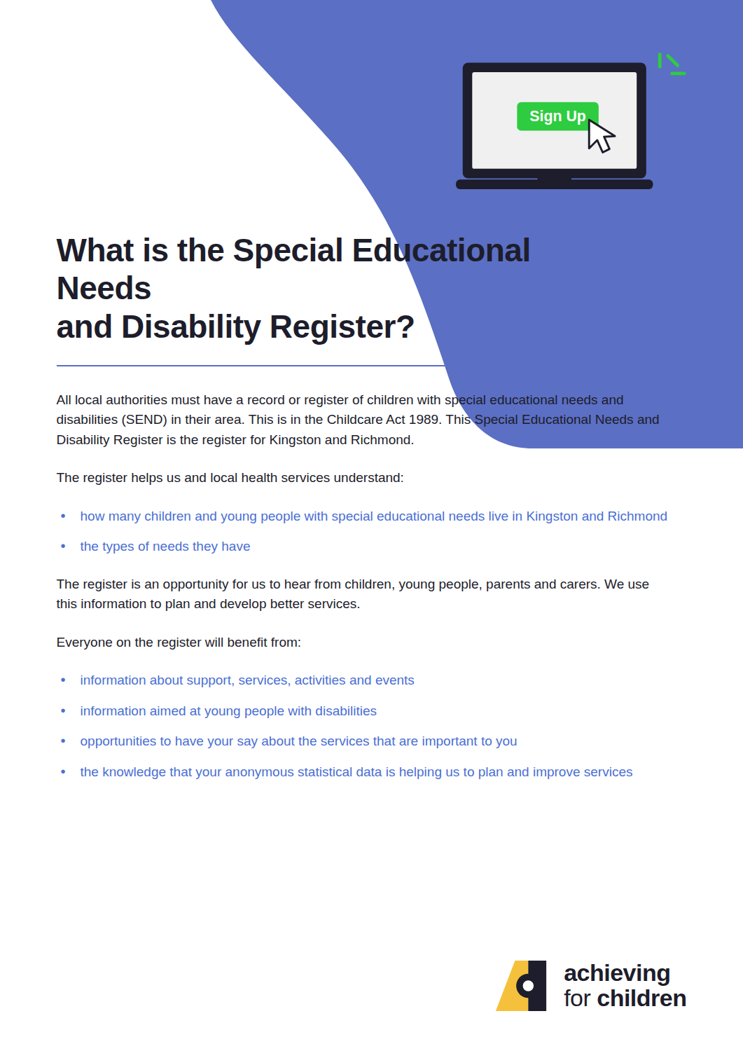Sign Up
What is the Special Educational Needs
and Disability Register?
All local authorities must have a record or register of children with special educational needs and disabilities (SEND) in their area. This is in the Childcare Act 1989. This Special Educational Needs and Disability Register is the register for Kingston and Richmond.
The register helps us and local health services understand:
how many children and young people with special educational needs live in Kingston and Richmond
the types of needs they have
The register is an opportunity for us to hear from children, young people, parents and carers. We use this information to plan and develop better services.
Everyone on the register will benefit from:
information about support, services, activities and events
information aimed at young people with disabilities
opportunities to have your say about the services that are important to you
the knowledge that your anonymous statistical data is helping us to plan and improve services
achieving
for children